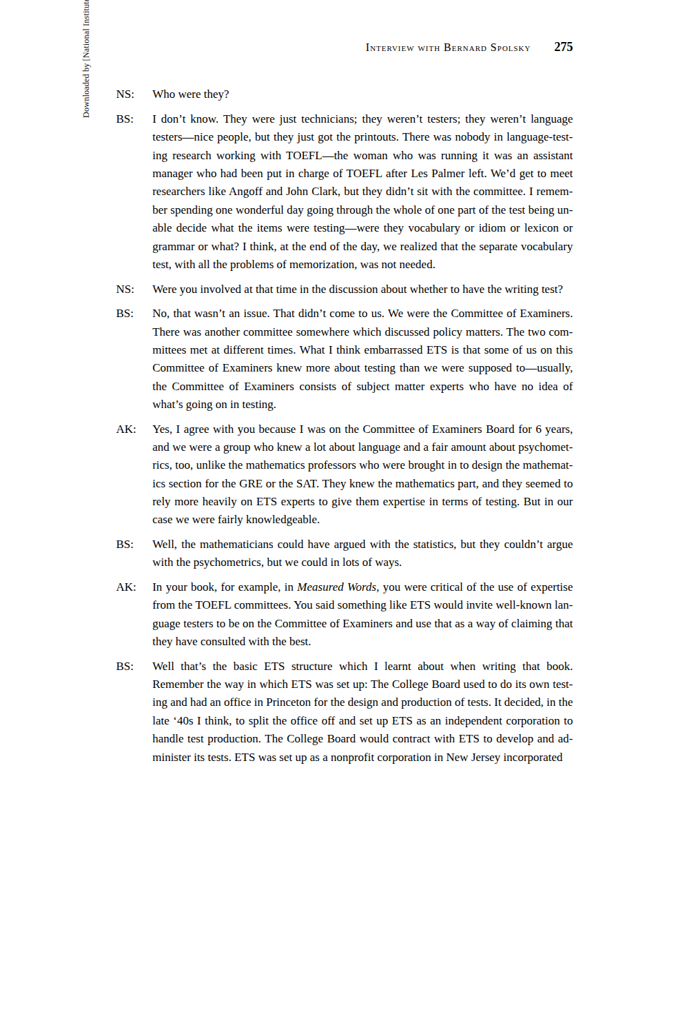Downloaded by [National Institute of Education] at 22:54 02 May 2014
Interview with Bernard Spolsky 275
NS:
Who were they?
BS:
I don’t know. They were just technicians; they weren’t testers; they weren’t language testers—nice people, but they just got the printouts. There was nobody in language-testing research working with TOEFL—the woman who was running it was an assistant manager who had been put in charge of TOEFL after Les Palmer left. We’d get to meet researchers like Angoff and John Clark, but they didn’t sit with the committee. I remember spending one wonderful day going through the whole of one part of the test being unable decide what the items were testing—were they vocabulary or idiom or lexicon or grammar or what? I think, at the end of the day, we realized that the separate vocabulary test, with all the problems of memorization, was not needed.
NS:
Were you involved at that time in the discussion about whether to have the writing test?
BS:
No, that wasn’t an issue. That didn’t come to us. We were the Committee of Examiners. There was another committee somewhere which discussed policy matters. The two committees met at different times. What I think embarrassed ETS is that some of us on this Committee of Examiners knew more about testing than we were supposed to—usually, the Committee of Examiners consists of subject matter experts who have no idea of what’s going on in testing.
AK:
Yes, I agree with you because I was on the Committee of Examiners Board for 6 years, and we were a group who knew a lot about language and a fair amount about psychometrics, too, unlike the mathematics professors who were brought in to design the mathematics section for the GRE or the SAT. They knew the mathematics part, and they seemed to rely more heavily on ETS experts to give them expertise in terms of testing. But in our case we were fairly knowledgeable.
BS:
Well, the mathematicians could have argued with the statistics, but they couldn’t argue with the psychometrics, but we could in lots of ways.
AK:
In your book, for example, in Measured Words, you were critical of the use of expertise from the TOEFL committees. You said something like ETS would invite well-known language testers to be on the Committee of Examiners and use that as a way of claiming that they have consulted with the best.
BS:
Well that’s the basic ETS structure which I learnt about when writing that book. Remember the way in which ETS was set up: The College Board used to do its own testing and had an office in Princeton for the design and production of tests. It decided, in the late ‘40s I think, to split the office off and set up ETS as an independent corporation to handle test production. The College Board would contract with ETS to develop and administer its tests. ETS was set up as a nonprofit corporation in New Jersey incorporated